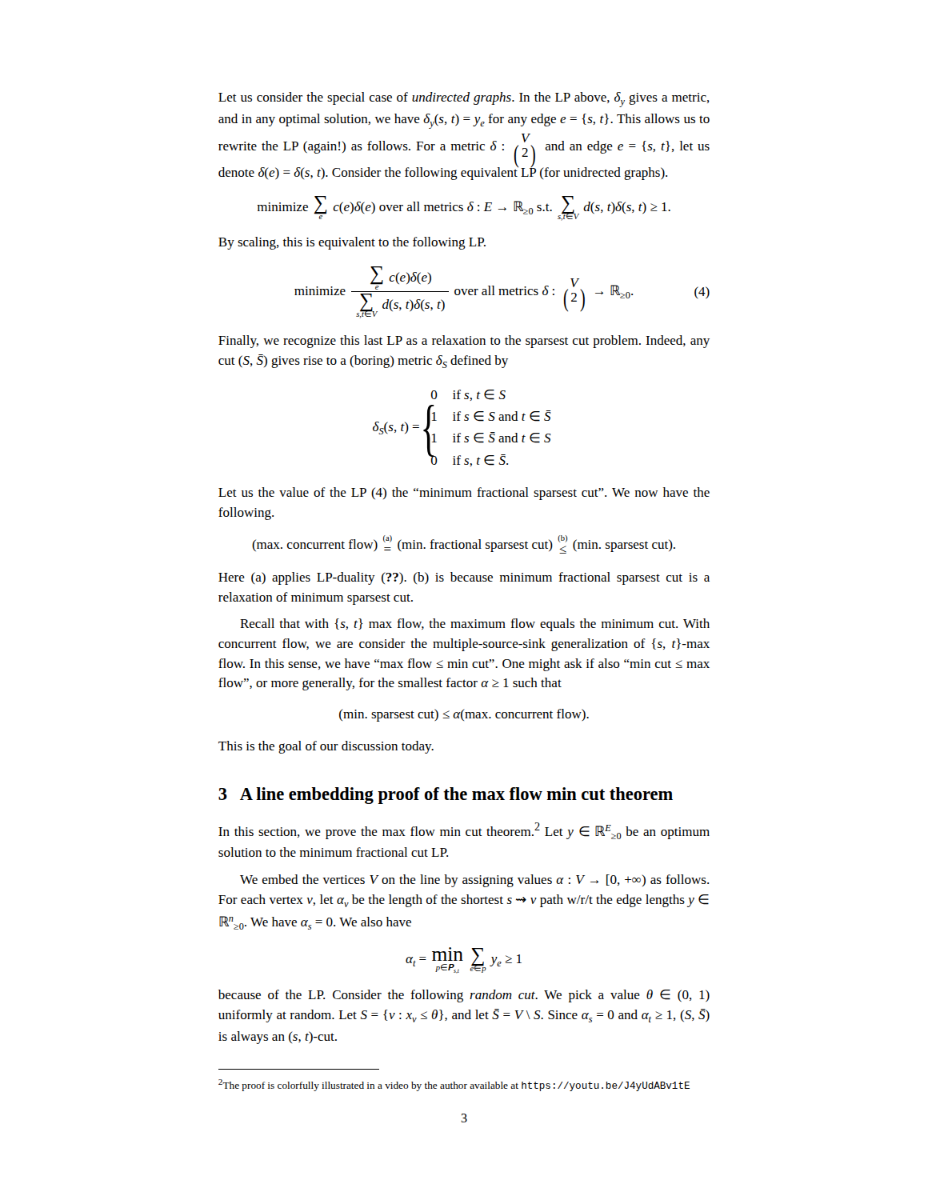Let us consider the special case of undirected graphs. In the LP above, δy gives a metric, and in any optimal solution, we have δy(s, t) = ye for any edge e = {s, t}. This allows us to rewrite the LP (again!) as follows. For a metric δ : (V
2) and an edge e = {s, t}, let us denote δ(e) = δ(s, t). Consider the following equivalent LP (for unidrected graphs).
minimize ∑e c(e)δ(e) over all metrics δ : E → ℝ≥0 s.t. ∑s,t∈V d(s, t)δ(s, t) ≥ 1.
By scaling, this is equivalent to the following LP.
minimize ∑e c(e)δ(e)∑s,t∈V d(s, t)δ(s, t) over all metrics δ : (V
2) → ℝ≥0.
(4)
Finally, we recognize this last LP as a relaxation to the sparsest cut problem. Indeed, any cut (S, S̄) gives rise to a (boring) metric δS defined by
δS(s, t) = {
| 0 | if s , t ∈ S |
| 1 | if s ∈ S and t ∈ S̄ |
| 1 | if s ∈ S̄ and t ∈ S |
| 0 | if s , t ∈ S̄ . |
Let us the value of the LP (4) the “minimum fractional sparsest cut”. We now have the following.
(max. concurrent flow) (a)= (min. fractional sparsest cut) (b)≤ (min. sparsest cut).
Here (a) applies LP-duality (??). (b) is because minimum fractional sparsest cut is a relaxation of minimum sparsest cut.
Recall that with {s, t} max flow, the maximum flow equals the minimum cut. With concurrent flow, we are consider the multiple-source-sink generalization of {s, t}-max flow. In this sense, we have “max flow ≤ min cut”. One might ask if also “min cut ≤ max flow”, or more generally, for the smallest factor α ≥ 1 such that
(min. sparsest cut) ≤ α(max. concurrent flow).
This is the goal of our discussion today.
3 A line embedding proof of the max flow min cut theorem
In this section, we prove the max flow min cut theorem.2 Let y ∈ ℝE≥0 be an optimum solution to the minimum fractional cut LP.
We embed the vertices V on the line by assigning values α : V → [0, +∞) as follows. For each vertex v, let αv be the length of the shortest s ⇝ v path w/r/t the edge lengths y ∈ ℝn≥0. We have αs = 0. We also have
αt = min p∈𝑷s,t ∑e∈p ye ≥ 1
because of the LP. Consider the following random cut. We pick a value θ ∈ (0, 1) uniformly at random. Let S = {v : xv ≤ θ}, and let S̄ = V \ S. Since αs = 0 and αt ≥ 1, (S, S̄) is always an (s, t)-cut.
2The proof is colorfully illustrated in a video by the author available at https://youtu.be/J4yUdABv1tE
3